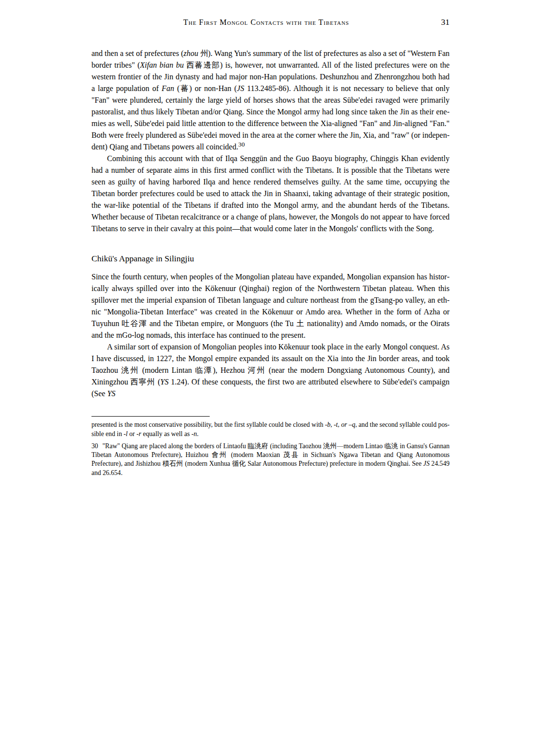The First Mongol Contacts with the Tibetans 31
and then a set of prefectures (zhou 州). Wang Yun's summary of the list of prefectures as also a set of "Western Fan border tribes" (Xifan bian bu 西蕃邊部) is, however, not unwarranted. All of the listed prefectures were on the western frontier of the Jin dynasty and had major non-Han populations. Deshunzhou and Zhenrongzhou both had a large population of Fan (蕃) or non-Han (JS 113.2485-86). Although it is not necessary to believe that only "Fan" were plundered, certainly the large yield of horses shows that the areas Sübe'edei ravaged were primarily pastoralist, and thus likely Tibetan and/or Qiang. Since the Mongol army had long since taken the Jin as their enemies as well, Sübe'edei paid little attention to the difference between the Xia-aligned "Fan" and Jin-aligned "Fan." Both were freely plundered as Sübe'edei moved in the area at the corner where the Jin, Xia, and "raw" (or independent) Qiang and Tibetans powers all coincided.30
Combining this account with that of Ilqa Senggün and the Guo Baoyu biography, Chinggis Khan evidently had a number of separate aims in this first armed conflict with the Tibetans. It is possible that the Tibetans were seen as guilty of having harbored Ilqa and hence rendered themselves guilty. At the same time, occupying the Tibetan border prefectures could be used to attack the Jin in Shaanxi, taking advantage of their strategic position, the war-like potential of the Tibetans if drafted into the Mongol army, and the abundant herds of the Tibetans. Whether because of Tibetan recalcitrance or a change of plans, however, the Mongols do not appear to have forced Tibetans to serve in their cavalry at this point—that would come later in the Mongols' conflicts with the Song.
Chikü's Appanage in Silingjiu
Since the fourth century, when peoples of the Mongolian plateau have expanded, Mongolian expansion has historically always spilled over into the Kökenuur (Qinghai) region of the Northwestern Tibetan plateau. When this spillover met the imperial expansion of Tibetan language and culture northeast from the gTsang-po valley, an ethnic "Mongolia-Tibetan Interface" was created in the Kökenuur or Amdo area. Whether in the form of Azha or Tuyuhun 吐谷渾 and the Tibetan empire, or Monguors (the Tu 土 nationality) and Amdo nomads, or the Oirats and the mGo-log nomads, this interface has continued to the present.
A similar sort of expansion of Mongolian peoples into Kökenuur took place in the early Mongol conquest. As I have discussed, in 1227, the Mongol empire expanded its assault on the Xia into the Jin border areas, and took Taozhou 洮州 (modern Lintan 临潭), Hezhou 河州 (near the modern Dongxiang Autonomous County), and Xiningzhou 西寧州 (YS 1.24). Of these conquests, the first two are attributed elsewhere to Sübe'edei's campaign (See YS
presented is the most conservative possibility, but the first syllable could be closed with -b, -t, or –q, and the second syllable could possible end in -l or -r equally as well as -n.
30 "Raw" Qiang are placed along the borders of Lintaofu 臨洮府 (including Taozhou 洮州—modern Lintao 临洮 in Gansu's Gannan Tibetan Autonomous Prefecture), Huizhou 會州 (modern Maoxian 茂县 in Sichuan's Ngawa Tibetan and Qiang Autonomous Prefecture), and Jishizhou 積石州 (modern Xunhua 循化 Salar Autonomous Prefecture) prefecture in modern Qinghai. See JS 24.549 and 26.654.